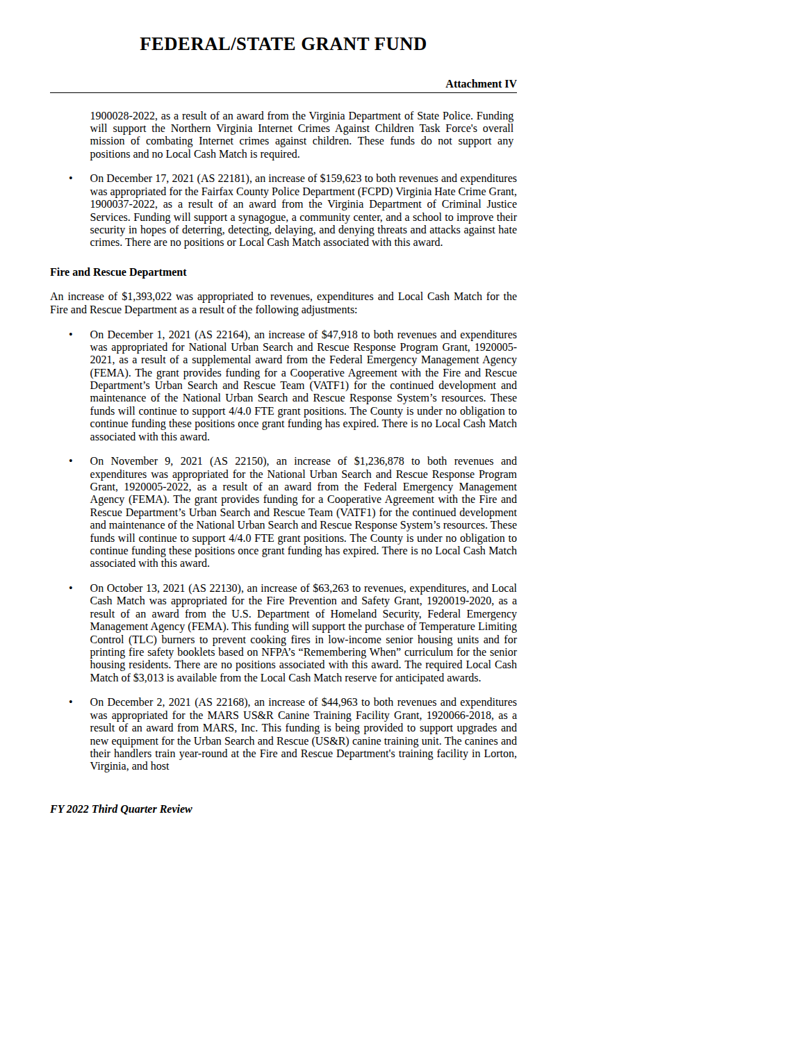FEDERAL/STATE GRANT FUND
Attachment IV
1900028-2022, as a result of an award from the Virginia Department of State Police. Funding will support the Northern Virginia Internet Crimes Against Children Task Force's overall mission of combating Internet crimes against children. These funds do not support any positions and no Local Cash Match is required.
On December 17, 2021 (AS 22181), an increase of $159,623 to both revenues and expenditures was appropriated for the Fairfax County Police Department (FCPD) Virginia Hate Crime Grant, 1900037-2022, as a result of an award from the Virginia Department of Criminal Justice Services. Funding will support a synagogue, a community center, and a school to improve their security in hopes of deterring, detecting, delaying, and denying threats and attacks against hate crimes. There are no positions or Local Cash Match associated with this award.
Fire and Rescue Department
An increase of $1,393,022 was appropriated to revenues, expenditures and Local Cash Match for the Fire and Rescue Department as a result of the following adjustments:
On December 1, 2021 (AS 22164), an increase of $47,918 to both revenues and expenditures was appropriated for National Urban Search and Rescue Response Program Grant, 1920005-2021, as a result of a supplemental award from the Federal Emergency Management Agency (FEMA). The grant provides funding for a Cooperative Agreement with the Fire and Rescue Department’s Urban Search and Rescue Team (VATF1) for the continued development and maintenance of the National Urban Search and Rescue Response System’s resources. These funds will continue to support 4/4.0 FTE grant positions. The County is under no obligation to continue funding these positions once grant funding has expired. There is no Local Cash Match associated with this award.
On November 9, 2021 (AS 22150), an increase of $1,236,878 to both revenues and expenditures was appropriated for the National Urban Search and Rescue Response Program Grant, 1920005-2022, as a result of an award from the Federal Emergency Management Agency (FEMA). The grant provides funding for a Cooperative Agreement with the Fire and Rescue Department’s Urban Search and Rescue Team (VATF1) for the continued development and maintenance of the National Urban Search and Rescue Response System’s resources. These funds will continue to support 4/4.0 FTE grant positions. The County is under no obligation to continue funding these positions once grant funding has expired. There is no Local Cash Match associated with this award.
On October 13, 2021 (AS 22130), an increase of $63,263 to revenues, expenditures, and Local Cash Match was appropriated for the Fire Prevention and Safety Grant, 1920019-2020, as a result of an award from the U.S. Department of Homeland Security, Federal Emergency Management Agency (FEMA). This funding will support the purchase of Temperature Limiting Control (TLC) burners to prevent cooking fires in low-income senior housing units and for printing fire safety booklets based on NFPA’s “Remembering When” curriculum for the senior housing residents. There are no positions associated with this award. The required Local Cash Match of $3,013 is available from the Local Cash Match reserve for anticipated awards.
On December 2, 2021 (AS 22168), an increase of $44,963 to both revenues and expenditures was appropriated for the MARS US&R Canine Training Facility Grant, 1920066-2018, as a result of an award from MARS, Inc. This funding is being provided to support upgrades and new equipment for the Urban Search and Rescue (US&R) canine training unit. The canines and their handlers train year-round at the Fire and Rescue Department's training facility in Lorton, Virginia, and host
FY 2022 Third Quarter Review